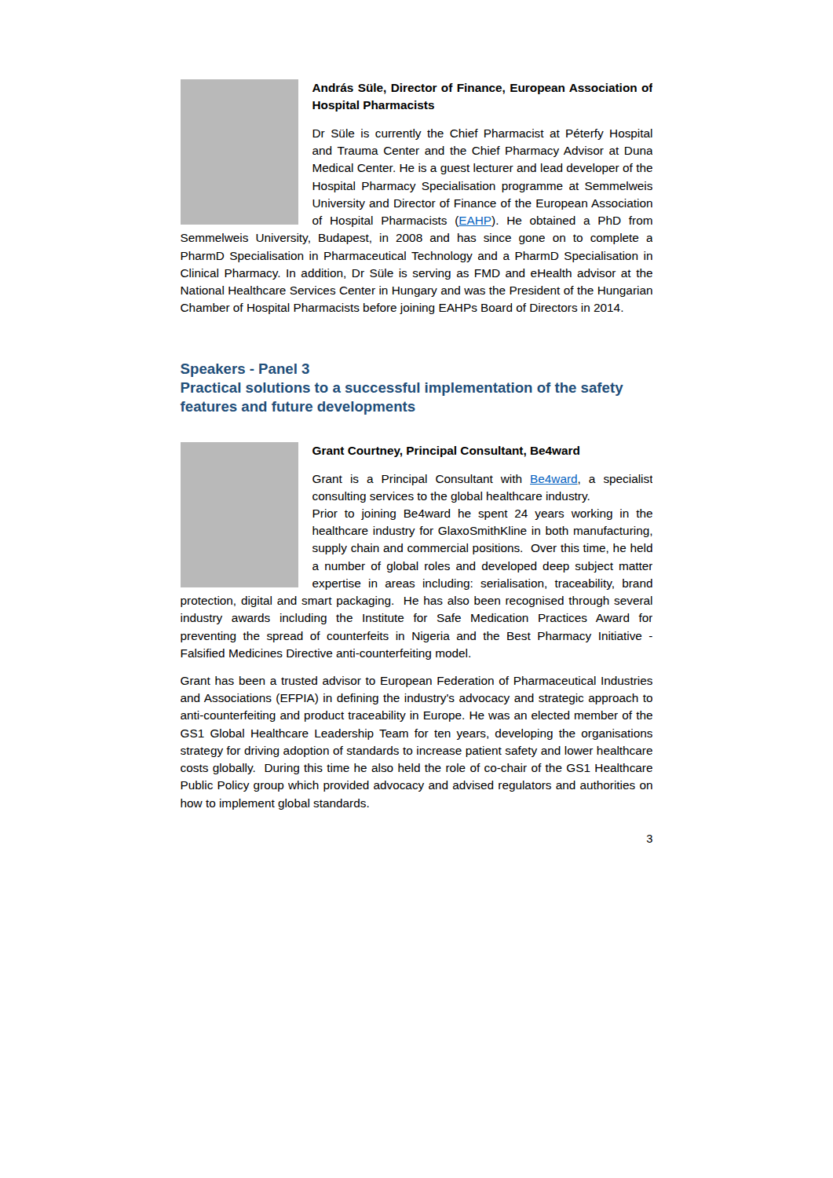András Süle, Director of Finance, European Association of Hospital Pharmacists
Dr Süle is currently the Chief Pharmacist at Péterfy Hospital and Trauma Center and the Chief Pharmacy Advisor at Duna Medical Center. He is a guest lecturer and lead developer of the Hospital Pharmacy Specialisation programme at Semmelweis University and Director of Finance of the European Association of Hospital Pharmacists (EAHP). He obtained a PhD from Semmelweis University, Budapest, in 2008 and has since gone on to complete a PharmD Specialisation in Pharmaceutical Technology and a PharmD Specialisation in Clinical Pharmacy. In addition, Dr Süle is serving as FMD and eHealth advisor at the National Healthcare Services Center in Hungary and was the President of the Hungarian Chamber of Hospital Pharmacists before joining EAHPs Board of Directors in 2014.
Speakers - Panel 3 Practical solutions to a successful implementation of the safety features and future developments
Grant Courtney, Principal Consultant, Be4ward
Grant is a Principal Consultant with Be4ward, a specialist consulting services to the global healthcare industry.
Prior to joining Be4ward he spent 24 years working in the healthcare industry for GlaxoSmithKline in both manufacturing, supply chain and commercial positions. Over this time, he held a number of global roles and developed deep subject matter expertise in areas including: serialisation, traceability, brand protection, digital and smart packaging. He has also been recognised through several industry awards including the Institute for Safe Medication Practices Award for preventing the spread of counterfeits in Nigeria and the Best Pharmacy Initiative - Falsified Medicines Directive anti-counterfeiting model.
Grant has been a trusted advisor to European Federation of Pharmaceutical Industries and Associations (EFPIA) in defining the industry's advocacy and strategic approach to anti-counterfeiting and product traceability in Europe. He was an elected member of the GS1 Global Healthcare Leadership Team for ten years, developing the organisations strategy for driving adoption of standards to increase patient safety and lower healthcare costs globally. During this time he also held the role of co-chair of the GS1 Healthcare Public Policy group which provided advocacy and advised regulators and authorities on how to implement global standards.
3